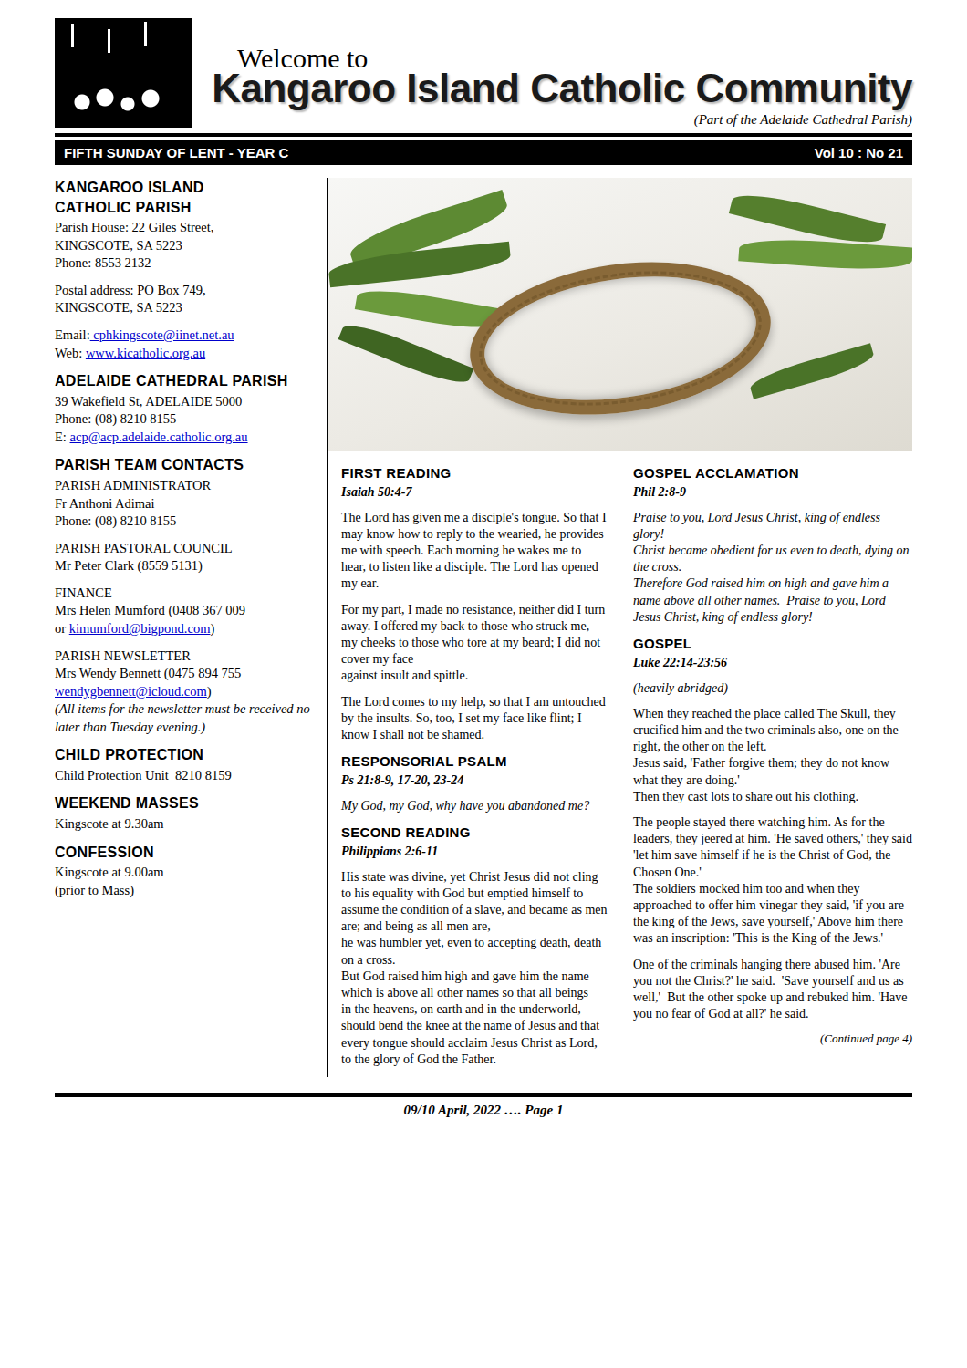Welcome to
Kangaroo Island Catholic Community
(Part of the Adelaide Cathedral Parish)
FIFTH SUNDAY OF LENT - YEAR C Vol 10 : No 21
KANGAROO ISLAND
CATHOLIC PARISH
Parish House: 22 Giles Street,
KINGSCOTE, SA 5223
Phone: 8553 2132
Postal address: PO Box 749,
KINGSCOTE, SA 5223
Email: cphkingscote@iinet.net.au
Web: www.kicatholic.org.au
ADELAIDE CATHEDRAL PARISH
39 Wakefield St, ADELAIDE 5000
Phone: (08) 8210 8155
E: acp@acp.adelaide.catholic.org.au
PARISH TEAM CONTACTS
PARISH ADMINISTRATOR
Fr Anthoni Adimai
Phone: (08) 8210 8155
PARISH PASTORAL COUNCIL
Mr Peter Clark (8559 5131)
FINANCE
Mrs Helen Mumford (0408 367 009
or kimumford@bigpond.com)
PARISH NEWSLETTER
Mrs Wendy Bennett (0475 894 755
wendygbennett@icloud.com)
(All items for the newsletter must be received no later than Tuesday evening.)
CHILD PROTECTION
Child Protection Unit 8210 8159
WEEKEND MASSES
Kingscote at 9.30am
CONFESSION
Kingscote at 9.00am
(prior to Mass)
FIRST READING
Isaiah 50:4-7
The Lord has given me a disciple's tongue. So that I may know how to reply to the wearied, he provides me with speech. Each morning he wakes me to hear, to listen like a disciple. The Lord has opened my ear.
For my part, I made no resistance, neither did I turn away. I offered my back to those who struck me,
my cheeks to those who tore at my beard; I did not cover my face
against insult and spittle.
The Lord comes to my help, so that I am untouched by the insults. So, too, I set my face like flint; I know I shall not be shamed.
RESPONSORIAL PSALM
Ps 21:8-9, 17-20, 23-24
My God, my God, why have you abandoned me?
SECOND READING
Philippians 2:6-11
His state was divine, yet Christ Jesus did not cling to his equality with God but emptied himself to assume the condition of a slave, and became as men are; and being as all men are,
he was humbler yet, even to accepting death, death on a cross.
But God raised him high and gave him the name which is above all other names so that all beings
in the heavens, on earth and in the underworld, should bend the knee at the name of Jesus and that every tongue should acclaim Jesus Christ as Lord, to the glory of God the Father.
GOSPEL ACCLAMATION
Phil 2:8-9
Praise to you, Lord Jesus Christ, king of endless glory!
Christ became obedient for us even to death, dying on the cross.
Therefore God raised him on high and gave him a name above all other names. Praise to you, Lord Jesus Christ, king of endless glory!
GOSPEL
Luke 22:14-23:56
(heavily abridged)
When they reached the place called The Skull, they crucified him and the two criminals also, one on the right, the other on the left.
Jesus said, 'Father forgive them; they do not know what they are doing.'
Then they cast lots to share out his clothing.
The people stayed there watching him. As for the leaders, they jeered at him. 'He saved others,' they said 'let him save himself if he is the Christ of God, the Chosen One.'
The soldiers mocked him too and when they approached to offer him vinegar they said, 'if you are the king of the Jews, save yourself,' Above him there was an inscription: 'This is the King of the Jews.'
One of the criminals hanging there abused him. 'Are you not the Christ?' he said. 'Save yourself and us as well,' But the other spoke up and rebuked him. 'Have you no fear of God at all?' he said.
(Continued page 4)
09/10 April, 2022 …. Page 1